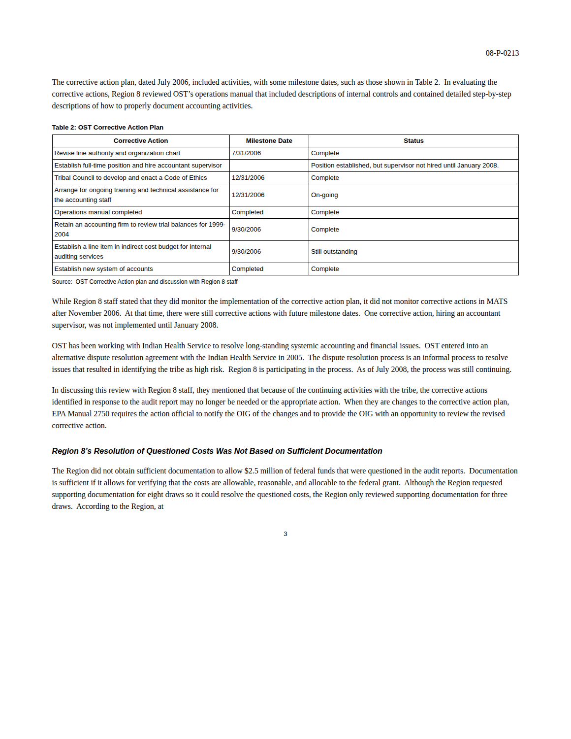08-P-0213
The corrective action plan, dated July 2006, included activities, with some milestone dates, such as those shown in Table 2. In evaluating the corrective actions, Region 8 reviewed OST’s operations manual that included descriptions of internal controls and contained detailed step-by-step descriptions of how to properly document accounting activities.
Table 2: OST Corrective Action Plan
| Corrective Action | Milestone Date | Status |
| --- | --- | --- |
| Revise line authority and organization chart | 7/31/2006 | Complete |
| Establish full-time position and hire accountant supervisor | | Position established, but supervisor not hired until January 2008. |
| Tribal Council to develop and enact a Code of Ethics | 12/31/2006 | Complete |
| Arrange for ongoing training and technical assistance for the accounting staff | 12/31/2006 | On-going |
| Operations manual completed | Completed | Complete |
| Retain an accounting firm to review trial balances for 1999-2004 | 9/30/2006 | Complete |
| Establish a line item in indirect cost budget for internal auditing services | 9/30/2006 | Still outstanding |
| Establish new system of accounts | Completed | Complete |
Source: OST Corrective Action plan and discussion with Region 8 staff
While Region 8 staff stated that they did monitor the implementation of the corrective action plan, it did not monitor corrective actions in MATS after November 2006. At that time, there were still corrective actions with future milestone dates. One corrective action, hiring an accountant supervisor, was not implemented until January 2008.
OST has been working with Indian Health Service to resolve long-standing systemic accounting and financial issues. OST entered into an alternative dispute resolution agreement with the Indian Health Service in 2005. The dispute resolution process is an informal process to resolve issues that resulted in identifying the tribe as high risk. Region 8 is participating in the process. As of July 2008, the process was still continuing.
In discussing this review with Region 8 staff, they mentioned that because of the continuing activities with the tribe, the corrective actions identified in response to the audit report may no longer be needed or the appropriate action. When they are changes to the corrective action plan, EPA Manual 2750 requires the action official to notify the OIG of the changes and to provide the OIG with an opportunity to review the revised corrective action.
Region 8’s Resolution of Questioned Costs Was Not Based on Sufficient Documentation
The Region did not obtain sufficient documentation to allow $2.5 million of federal funds that were questioned in the audit reports. Documentation is sufficient if it allows for verifying that the costs are allowable, reasonable, and allocable to the federal grant. Although the Region requested supporting documentation for eight draws so it could resolve the questioned costs, the Region only reviewed supporting documentation for three draws. According to the Region, at
3